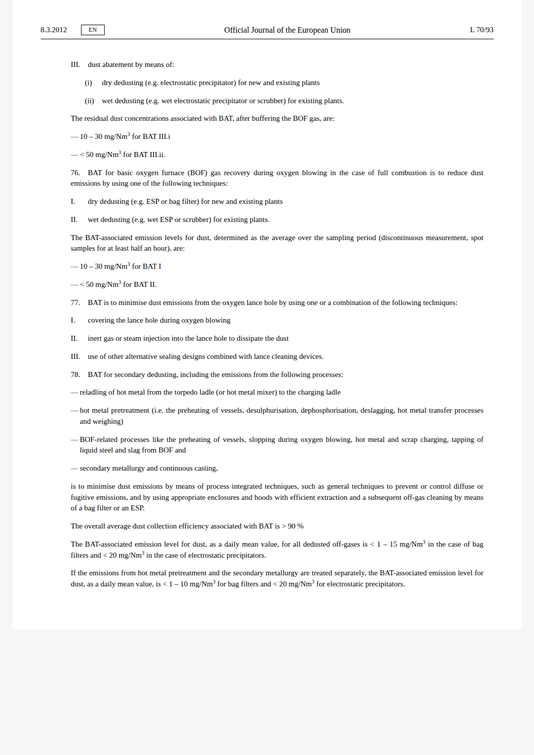8.3.2012 EN Official Journal of the European Union L 70/93
III. dust abatement by means of:
(i) dry dedusting (e.g. electrostatic precipitator) for new and existing plants
(ii) wet dedusting (e.g. wet electrostatic precipitator or scrubber) for existing plants.
The residual dust concentrations associated with BAT, after buffering the BOF gas, are:
10 – 30 mg/Nm3 for BAT III.i
< 50 mg/Nm3 for BAT III.ii.
76. BAT for basic oxygen furnace (BOF) gas recovery during oxygen blowing in the case of full combustion is to reduce dust emissions by using one of the following techniques:
I. dry dedusting (e.g. ESP or bag filter) for new and existing plants
II. wet dedusting (e.g. wet ESP or scrubber) for existing plants.
The BAT-associated emission levels for dust, determined as the average over the sampling period (discontinuous measurement, spot samples for at least half an hour), are:
10 – 30 mg/Nm3 for BAT I
< 50 mg/Nm3 for BAT II.
77. BAT is to minimise dust emissions from the oxygen lance hole by using one or a combination of the following techniques:
I. covering the lance hole during oxygen blowing
II. inert gas or steam injection into the lance hole to dissipate the dust
III. use of other alternative sealing designs combined with lance cleaning devices.
78. BAT for secondary dedusting, including the emissions from the following processes:
reladling of hot metal from the torpedo ladle (or hot metal mixer) to the charging ladle
hot metal pretreatment (i.e. the preheating of vessels, desulphurisation, dephosphorisation, deslagging, hot metal transfer processes and weighing)
BOF-related processes like the preheating of vessels, slopping during oxygen blowing, hot metal and scrap charging, tapping of liquid steel and slag from BOF and
secondary metallurgy and continuous casting,
is to minimise dust emissions by means of process integrated techniques, such as general techniques to prevent or control diffuse or fugitive emissions, and by using appropriate enclosures and hoods with efficient extraction and a subsequent off-gas cleaning by means of a bag filter or an ESP.
The overall average dust collection efficiency associated with BAT is > 90 %
The BAT-associated emission level for dust, as a daily mean value, for all dedusted off-gases is < 1 – 15 mg/Nm3 in the case of bag filters and < 20 mg/Nm3 in the case of electrostatic precipitators.
If the emissions from hot metal pretreatment and the secondary metallurgy are treated separately, the BAT-associated emission level for dust, as a daily mean value, is < 1 – 10 mg/Nm3 for bag filters and < 20 mg/Nm3 for electrostatic precipitators.